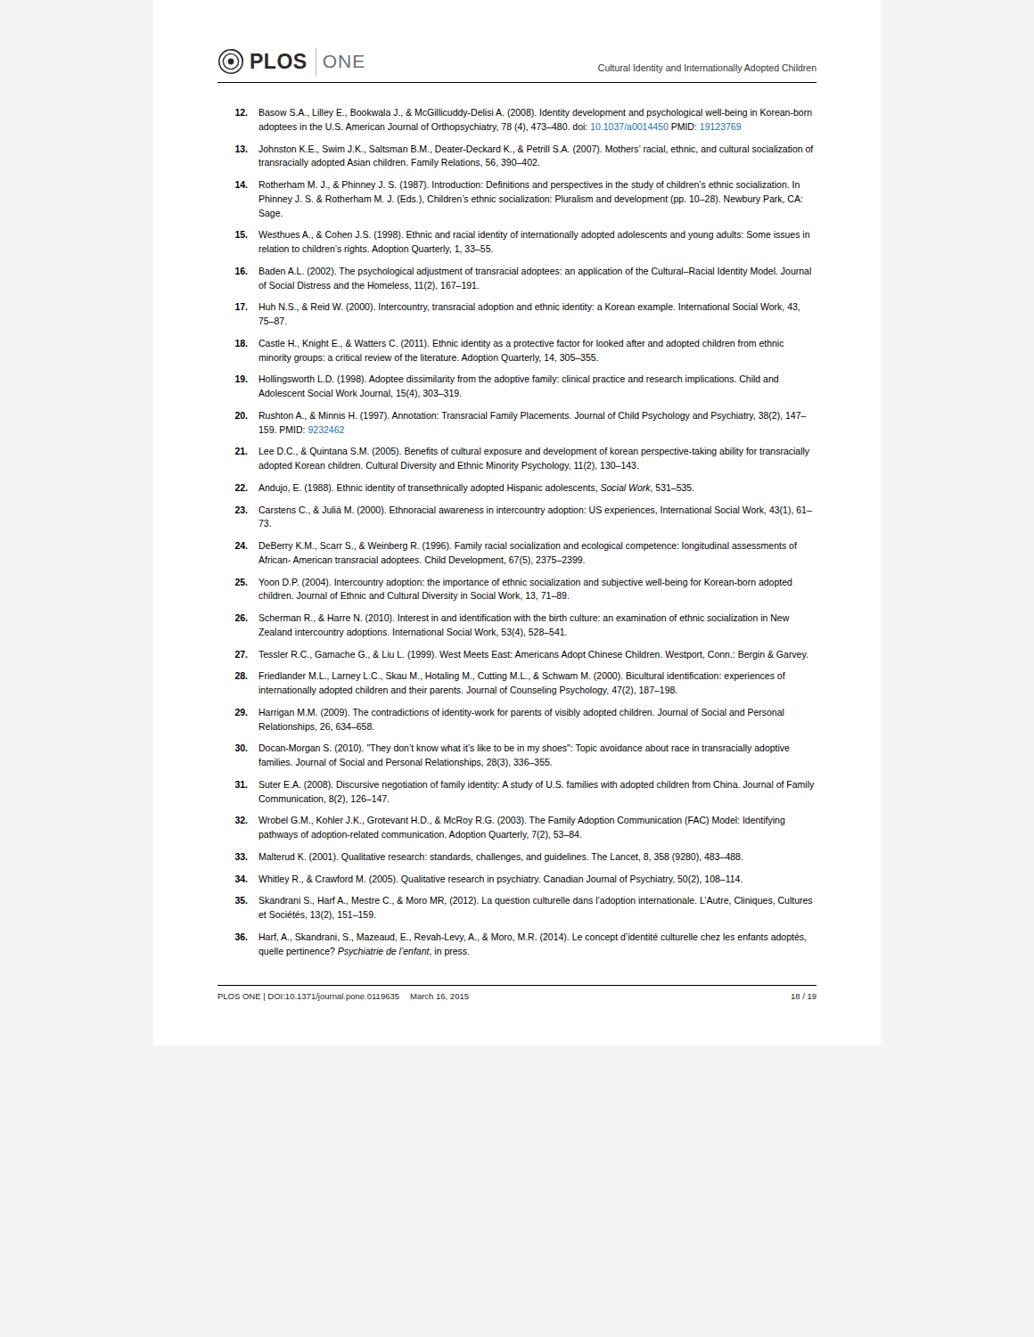PLOS ONE
Cultural Identity and Internationally Adopted Children
12. Basow S.A., Lilley E., Bookwala J., & McGillicuddy-Delisi A. (2008). Identity development and psychological well-being in Korean-born adoptees in the U.S. American Journal of Orthopsychiatry, 78 (4), 473–480. doi: 10.1037/a0014450 PMID: 19123769
13. Johnston K.E., Swim J.K., Saltsman B.M., Deater-Deckard K., & Petrill S.A. (2007). Mothers’ racial, ethnic, and cultural socialization of transracially adopted Asian children. Family Relations, 56, 390–402.
14. Rotherham M. J., & Phinney J. S. (1987). Introduction: Definitions and perspectives in the study of children’s ethnic socialization. In Phinney J. S. & Rotherham M. J. (Eds.), Children’s ethnic socialization: Pluralism and development (pp. 10–28). Newbury Park, CA: Sage.
15. Westhues A., & Cohen J.S. (1998). Ethnic and racial identity of internationally adopted adolescents and young adults: Some issues in relation to children’s rights. Adoption Quarterly, 1, 33–55.
16. Baden A.L. (2002). The psychological adjustment of transracial adoptees: an application of the Cultural–Racial Identity Model. Journal of Social Distress and the Homeless, 11(2), 167–191.
17. Huh N.S., & Reid W. (2000). Intercountry, transracial adoption and ethnic identity: a Korean example. International Social Work, 43, 75–87.
18. Castle H., Knight E., & Watters C. (2011). Ethnic identity as a protective factor for looked after and adopted children from ethnic minority groups: a critical review of the literature. Adoption Quarterly, 14, 305–355.
19. Hollingsworth L.D. (1998). Adoptee dissimilarity from the adoptive family: clinical practice and research implications. Child and Adolescent Social Work Journal, 15(4), 303–319.
20. Rushton A., & Minnis H. (1997). Annotation: Transracial Family Placements. Journal of Child Psychology and Psychiatry, 38(2), 147–159. PMID: 9232462
21. Lee D.C., & Quintana S.M. (2005). Benefits of cultural exposure and development of korean perspective-taking ability for transracially adopted Korean children. Cultural Diversity and Ethnic Minority Psychology, 11(2), 130–143.
22. Andujo, E. (1988). Ethnic identity of transethnically adopted Hispanic adolescents, Social Work, 531–535.
23. Carstens C., & Juliá M. (2000). Ethnoracial awareness in intercountry adoption: US experiences, International Social Work, 43(1), 61–73.
24. DeBerry K.M., Scarr S., & Weinberg R. (1996). Family racial socialization and ecological competence: longitudinal assessments of African- American transracial adoptees. Child Development, 67(5), 2375–2399.
25. Yoon D.P. (2004). Intercountry adoption: the importance of ethnic socialization and subjective well-being for Korean-born adopted children. Journal of Ethnic and Cultural Diversity in Social Work, 13, 71–89.
26. Scherman R., & Harre N. (2010). Interest in and identification with the birth culture: an examination of ethnic socialization in New Zealand intercountry adoptions. International Social Work, 53(4), 528–541.
27. Tessler R.C., Gamache G., & Liu L. (1999). West Meets East: Americans Adopt Chinese Children. Westport, Conn.: Bergin & Garvey.
28. Friedlander M.L., Larney L.C., Skau M., Hotaling M., Cutting M.L., & Schwam M. (2000). Bicultural identification: experiences of internationally adopted children and their parents. Journal of Counseling Psychology, 47(2), 187–198.
29. Harrigan M.M. (2009). The contradictions of identity-work for parents of visibly adopted children. Journal of Social and Personal Relationships, 26, 634–658.
30. Docan-Morgan S. (2010). "They don’t know what it’s like to be in my shoes": Topic avoidance about race in transracially adoptive families. Journal of Social and Personal Relationships, 28(3), 336–355.
31. Suter E.A. (2008). Discursive negotiation of family identity: A study of U.S. families with adopted children from China. Journal of Family Communication, 8(2), 126–147.
32. Wrobel G.M., Kohler J.K., Grotevant H.D., & McRoy R.G. (2003). The Family Adoption Communication (FAC) Model: Identifying pathways of adoption-related communication. Adoption Quarterly, 7(2), 53–84.
33. Malterud K. (2001). Qualitative research: standards, challenges, and guidelines. The Lancet, 8, 358 (9280), 483–488.
34. Whitley R., & Crawford M. (2005). Qualitative research in psychiatry. Canadian Journal of Psychiatry, 50(2), 108–114.
35. Skandrani S., Harf A., Mestre C., & Moro MR, (2012). La question culturelle dans l’adoption internationale. L’Autre, Cliniques, Cultures et Sociétés, 13(2), 151–159.
36. Harf, A., Skandrani, S., Mazeaud, E., Revah-Levy, A., & Moro, M.R. (2014). Le concept d’identité culturelle chez les enfants adoptés, quelle pertinence? Psychiatrie de l’enfant, in press.
PLOS ONE | DOI:10.1371/journal.pone.0119635 March 16, 2015
18 / 19